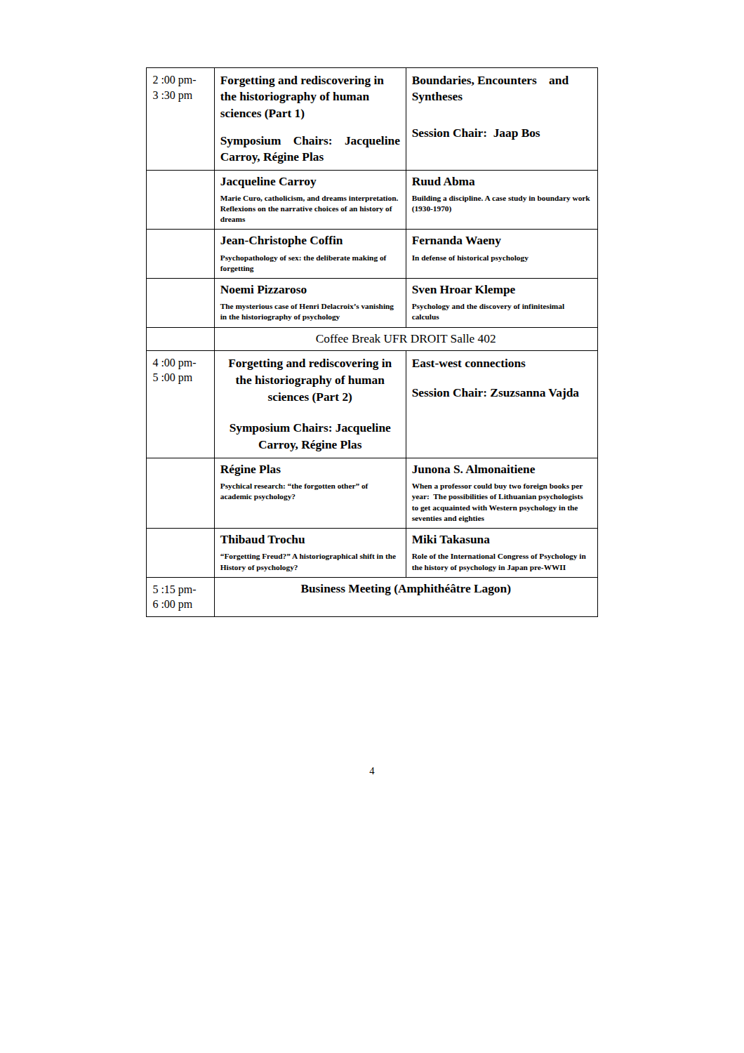| 2 :00 pm- 3 :30 pm | Forgetting and rediscovering in the historiography of human sciences (Part 1) Symposium Chairs: Jacqueline Carroy, Régine Plas | Boundaries, Encounters and Syntheses Session Chair: Jaap Bos |
| | Jacqueline Carroy Marie Curo, catholicism, and dreams interpretation. Reflexions on the narrative choices of an history of dreams | Ruud Abma Building a discipline. A case study in boundary work (1930-1970) |
| | Jean-Christophe Coffin Psychopathology of sex: the deliberate making of forgetting | Fernanda Waeny In defense of historical psychology |
| | Noemi Pizzaroso The mysterious case of Henri Delacroix’s vanishing in the historiography of psychology | Sven Hroar Klempe Psychology and the discovery of infinitesimal calculus |
| | Coffee Break UFR DROIT Salle 402 |
| 4 :00 pm- 5 :00 pm | Forgetting and rediscovering in the historiography of human sciences (Part 2) Symposium Chairs: Jacqueline Carroy, Régine Plas | East-west connections Session Chair: Zsuzsanna Vajda |
| | Régine Plas Psychical research: “the forgotten other” of academic psychology? | Junona S. Almonaitiene When a professor could buy two foreign books per year: The possibilities of Lithuanian psychologists to get acquainted with Western psychology in the seventies and eighties |
| | Thibaud Trochu “Forgetting Freud?” A historiographical shift in the History of psychology? | Miki Takasuna Role of the International Congress of Psychology in the history of psychology in Japan pre-WWII |
| 5 :15 pm- 6 :00 pm | Business Meeting (Amphithéâtre Lagon) |
4